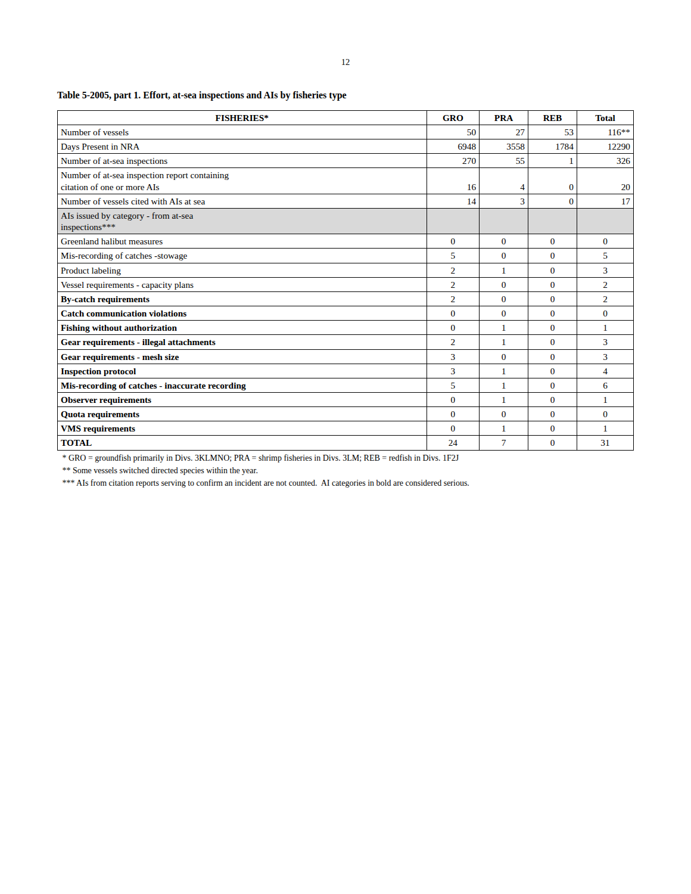12
Table 5-2005, part 1. Effort, at-sea inspections and AIs by fisheries type
| FISHERIES* | GRO | PRA | REB | Total |
| --- | --- | --- | --- | --- |
| Number of vessels | 50 | 27 | 53 | 116** |
| Days Present in NRA | 6948 | 3558 | 1784 | 12290 |
| Number of at-sea inspections | 270 | 55 | 1 | 326 |
| Number of at-sea inspection report containing citation of one or more AIs | 16 | 4 | 0 | 20 |
| Number of vessels cited with AIs at sea | 14 | 3 | 0 | 17 |
| AIs issued by category - from at-sea inspections*** | | | | |
| Greenland halibut measures | 0 | 0 | 0 | 0 |
| Mis-recording of catches -stowage | 5 | 0 | 0 | 5 |
| Product labeling | 2 | 1 | 0 | 3 |
| Vessel requirements - capacity plans | 2 | 0 | 0 | 2 |
| By-catch requirements | 2 | 0 | 0 | 2 |
| Catch communication violations | 0 | 0 | 0 | 0 |
| Fishing without authorization | 0 | 1 | 0 | 1 |
| Gear requirements - illegal attachments | 2 | 1 | 0 | 3 |
| Gear requirements - mesh size | 3 | 0 | 0 | 3 |
| Inspection protocol | 3 | 1 | 0 | 4 |
| Mis-recording of catches - inaccurate recording | 5 | 1 | 0 | 6 |
| Observer requirements | 0 | 1 | 0 | 1 |
| Quota requirements | 0 | 0 | 0 | 0 |
| VMS requirements | 0 | 1 | 0 | 1 |
| TOTAL | 24 | 7 | 0 | 31 |
* GRO = groundfish primarily in Divs. 3KLMNO; PRA = shrimp fisheries in Divs. 3LM; REB = redfish in Divs. 1F2J
** Some vessels switched directed species within the year.
*** AIs from citation reports serving to confirm an incident are not counted. AI categories in bold are considered serious.